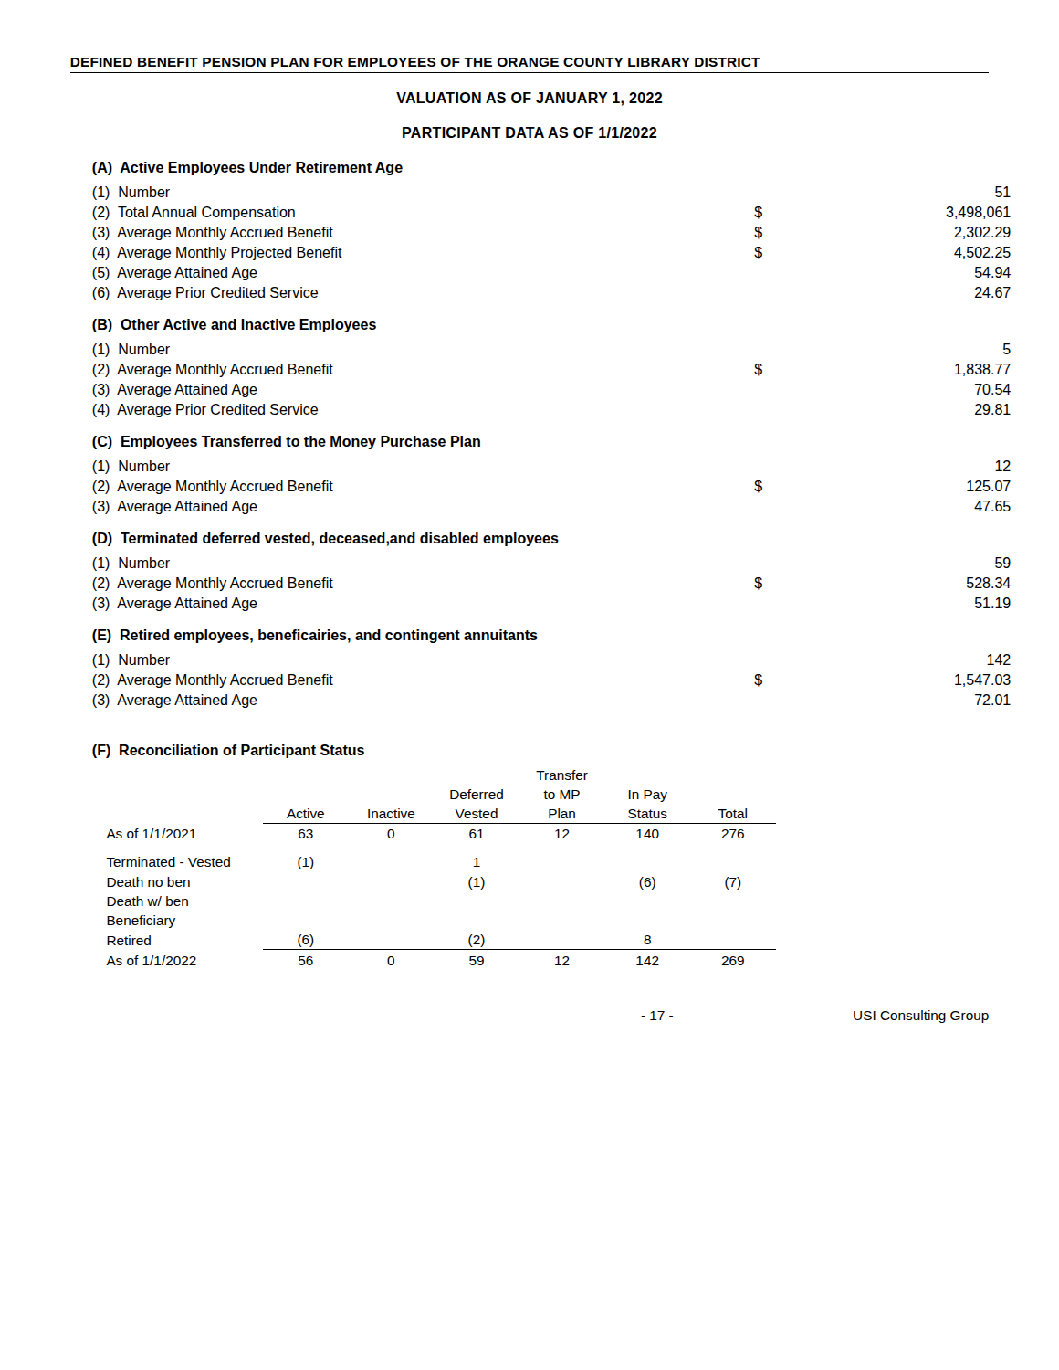DEFINED BENEFIT PENSION PLAN FOR EMPLOYEES OF THE ORANGE COUNTY LIBRARY DISTRICT
VALUATION AS OF JANUARY 1, 2022
PARTICIPANT DATA AS OF 1/1/2022
(A) Active Employees Under Retirement Age
| (1) Number | | 51 |
| (2) Total Annual Compensation | $ | 3,498,061 |
| (3) Average Monthly Accrued Benefit | $ | 2,302.29 |
| (4) Average Monthly Projected Benefit | $ | 4,502.25 |
| (5) Average Attained Age | | 54.94 |
| (6) Average Prior Credited Service | | 24.67 |
(B) Other Active and Inactive Employees
| (1) Number | | 5 |
| (2) Average Monthly Accrued Benefit | $ | 1,838.77 |
| (3) Average Attained Age | | 70.54 |
| (4) Average Prior Credited Service | | 29.81 |
(C) Employees Transferred to the Money Purchase Plan
| (1) Number | | 12 |
| (2) Average Monthly Accrued Benefit | $ | 125.07 |
| (3) Average Attained Age | | 47.65 |
(D) Terminated deferred vested, deceased,and disabled employees
| (1) Number | | 59 |
| (2) Average Monthly Accrued Benefit | $ | 528.34 |
| (3) Average Attained Age | | 51.19 |
(E) Retired employees, beneficairies, and contingent annuitants
| (1) Number | | 142 |
| (2) Average Monthly Accrued Benefit | $ | 1,547.03 |
| (3) Average Attained Age | | 72.01 |
(F) Reconciliation of Participant Status
| | | | | Transfer | | |
| --- | --- | --- | --- | --- | --- | --- |
| | | | Deferred | to MP | In Pay | |
| | Active | Inactive | Vested | Plan | Status | Total |
| As of 1/1/2021 | 63 | 0 | 61 | 12 | 140 | 276 |
| Terminated - Vested | (1) | | 1 | | | |
| Death no ben | | | (1) | | (6) | (7) |
| Death w/ ben | | | | | | |
| Beneficiary | | | | | | |
| Retired | (6) | | (2) | | 8 | |
| As of 1/1/2022 | 56 | 0 | 59 | 12 | 142 | 269 |
- 17 -
USI Consulting Group